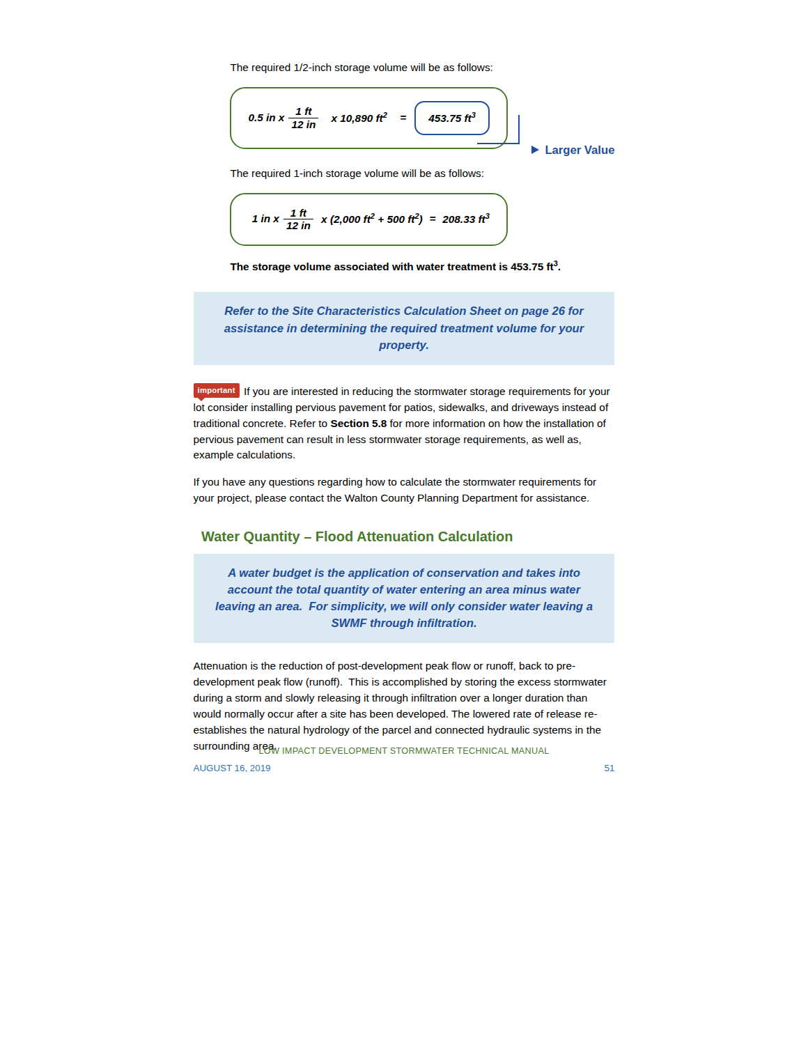The required 1/2-inch storage volume will be as follows:
0.5 in x 1 ft 12 in x 10,890 ft2 = 453.75 ft3
Larger Value
The required 1-inch storage volume will be as follows:
1 in x 1 ft 12 in x (2,000 ft2 + 500 ft2) = 208.33 ft3
The storage volume associated with water treatment is 453.75 ft3.
Refer to the Site Characteristics Calculation Sheet on page 26 for assistance in determining the required treatment volume for your property.
important If you are interested in reducing the stormwater storage requirements for your lot consider installing pervious pavement for patios, sidewalks, and driveways instead of traditional concrete. Refer to Section 5.8 for more information on how the installation of pervious pavement can result in less stormwater storage requirements, as well as, example calculations.
If you have any questions regarding how to calculate the stormwater requirements for your project, please contact the Walton County Planning Department for assistance.
Water Quantity – Flood Attenuation Calculation
A water budget is the application of conservation and takes into account the total quantity of water entering an area minus water leaving an area. For simplicity, we will only consider water leaving a SWMF through infiltration.
Attenuation is the reduction of post-development peak flow or runoff, back to pre-development peak flow (runoff). This is accomplished by storing the excess stormwater during a storm and slowly releasing it through infiltration over a longer duration than would normally occur after a site has been developed. The lowered rate of release re-establishes the natural hydrology of the parcel and connected hydraulic systems in the surrounding area.
LOW IMPACT DEVELOPMENT STORMWATER TECHNICAL MANUAL
AUGUST 16, 2019 51